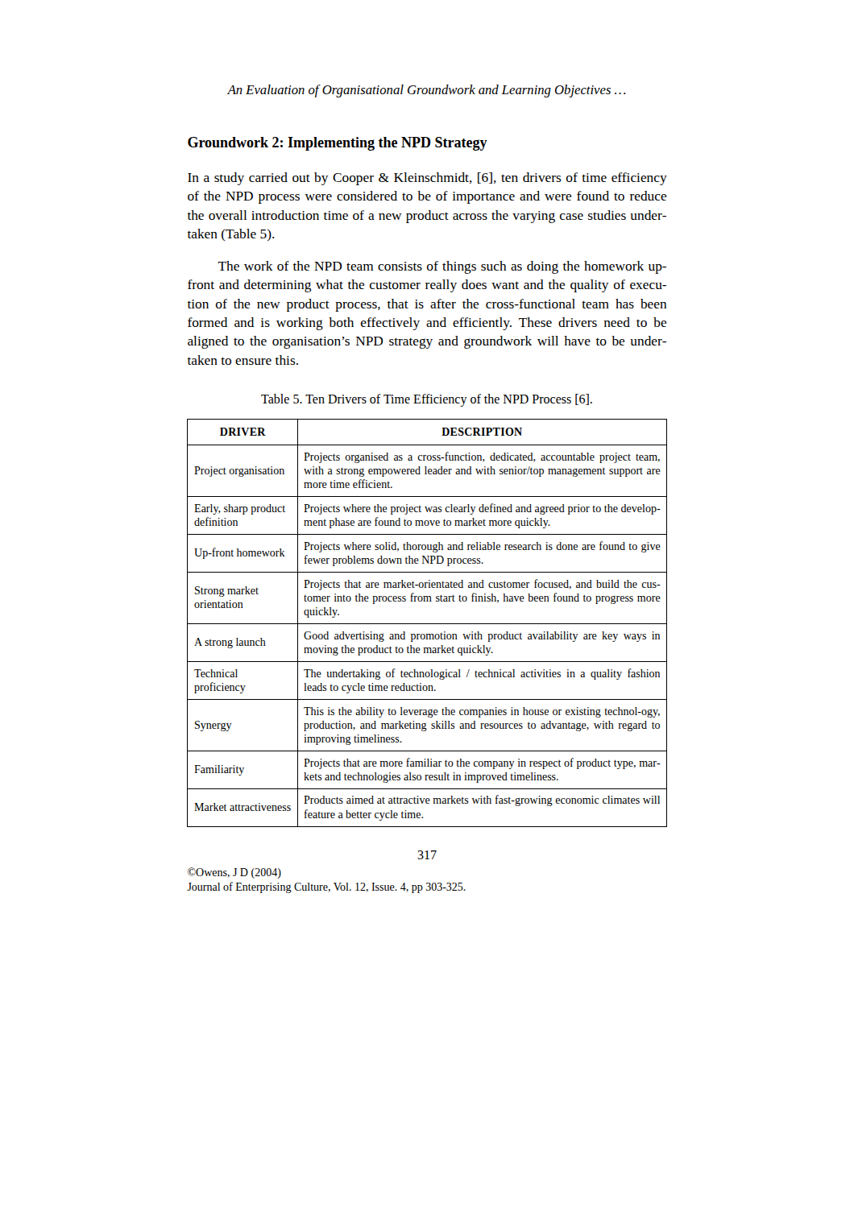An Evaluation of Organisational Groundwork and Learning Objectives …
Groundwork 2: Implementing the NPD Strategy
In a study carried out by Cooper & Kleinschmidt, [6], ten drivers of time efficiency of the NPD process were considered to be of importance and were found to reduce the overall introduction time of a new product across the varying case studies undertaken (Table 5).
The work of the NPD team consists of things such as doing the homework upfront and determining what the customer really does want and the quality of execution of the new product process, that is after the cross-functional team has been formed and is working both effectively and efficiently. These drivers need to be aligned to the organisation’s NPD strategy and groundwork will have to be undertaken to ensure this.
Table 5. Ten Drivers of Time Efficiency of the NPD Process [6].
| DRIVER | DESCRIPTION |
| --- | --- |
| Project organisation | Projects organised as a cross-function, dedicated, accountable project team, with a strong empowered leader and with senior/top management support are more time efficient. |
| Early, sharp product definition | Projects where the project was clearly defined and agreed prior to the development phase are found to move to market more quickly. |
| Up-front homework | Projects where solid, thorough and reliable research is done are found to give fewer problems down the NPD process. |
| Strong market orientation | Projects that are market-orientated and customer focused, and build the customer into the process from start to finish, have been found to progress more quickly. |
| A strong launch | Good advertising and promotion with product availability are key ways in moving the product to the market quickly. |
| Technical proficiency | The undertaking of technological / technical activities in a quality fashion leads to cycle time reduction. |
| Synergy | This is the ability to leverage the companies in house or existing technol-ogy, production, and marketing skills and resources to advantage, with regard to improving timeliness. |
| Familiarity | Projects that are more familiar to the company in respect of product type, markets and technologies also result in improved timeliness. |
| Market attractiveness | Products aimed at attractive markets with fast-growing economic climates will feature a better cycle time. |
317
©Owens, J D (2004)
Journal of Enterprising Culture, Vol. 12, Issue. 4, pp 303-325.